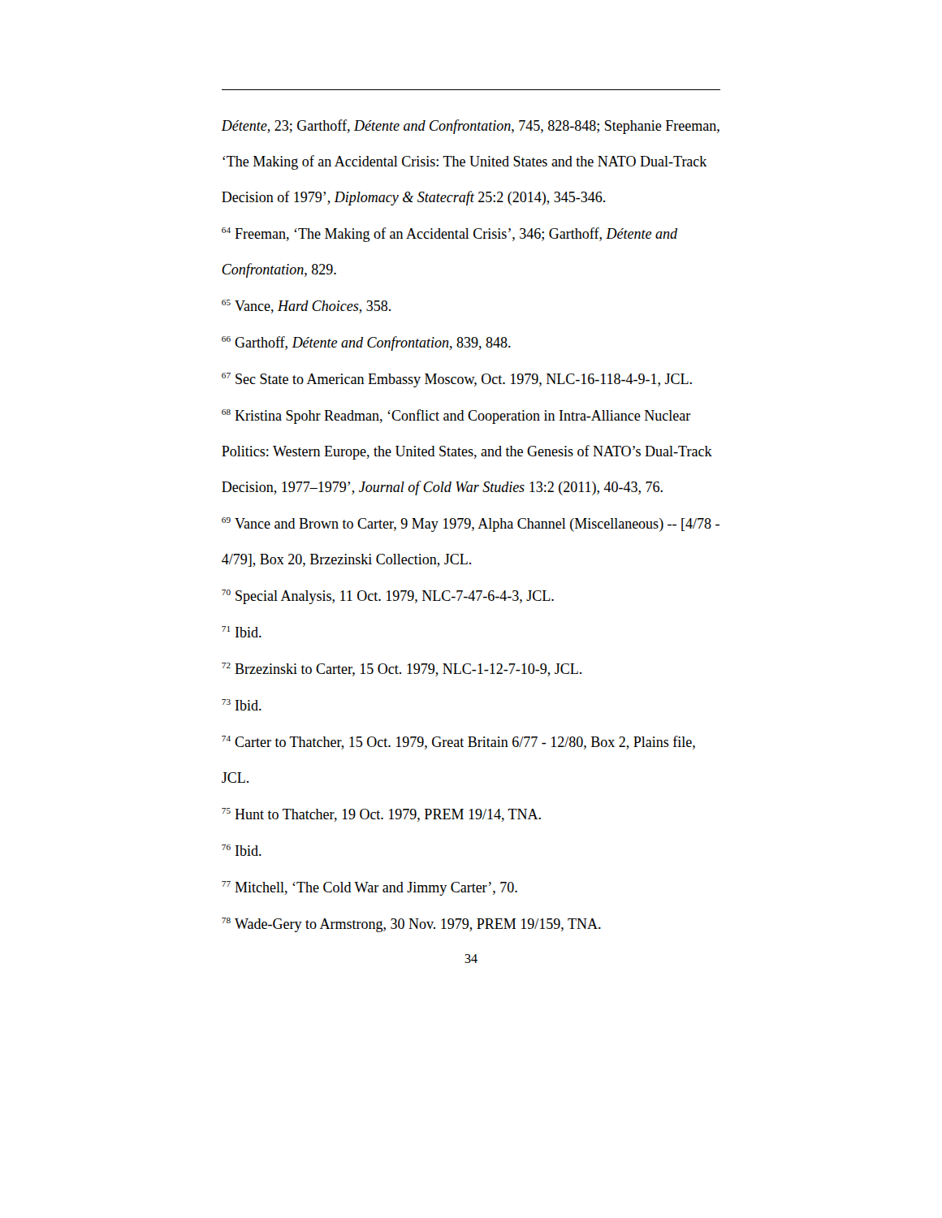Détente, 23; Garthoff, Détente and Confrontation, 745, 828-848; Stephanie Freeman, ‘The Making of an Accidental Crisis: The United States and the NATO Dual-Track Decision of 1979’, Diplomacy & Statecraft 25:2 (2014), 345-346.
64 Freeman, ‘The Making of an Accidental Crisis’, 346; Garthoff, Détente and Confrontation, 829.
65 Vance, Hard Choices, 358.
66 Garthoff, Détente and Confrontation, 839, 848.
67 Sec State to American Embassy Moscow, Oct. 1979, NLC-16-118-4-9-1, JCL.
68 Kristina Spohr Readman, ‘Conflict and Cooperation in Intra-Alliance Nuclear Politics: Western Europe, the United States, and the Genesis of NATO’s Dual-Track Decision, 1977–1979’, Journal of Cold War Studies 13:2 (2011), 40-43, 76.
69 Vance and Brown to Carter, 9 May 1979, Alpha Channel (Miscellaneous) -- [4/78 - 4/79], Box 20, Brzezinski Collection, JCL.
70 Special Analysis, 11 Oct. 1979, NLC-7-47-6-4-3, JCL.
71 Ibid.
72 Brzezinski to Carter, 15 Oct. 1979, NLC-1-12-7-10-9, JCL.
73 Ibid.
74 Carter to Thatcher, 15 Oct. 1979, Great Britain 6/77 - 12/80, Box 2, Plains file, JCL.
75 Hunt to Thatcher, 19 Oct. 1979, PREM 19/14, TNA.
76 Ibid.
77 Mitchell, ‘The Cold War and Jimmy Carter’, 70.
78 Wade-Gery to Armstrong, 30 Nov. 1979, PREM 19/159, TNA.
34